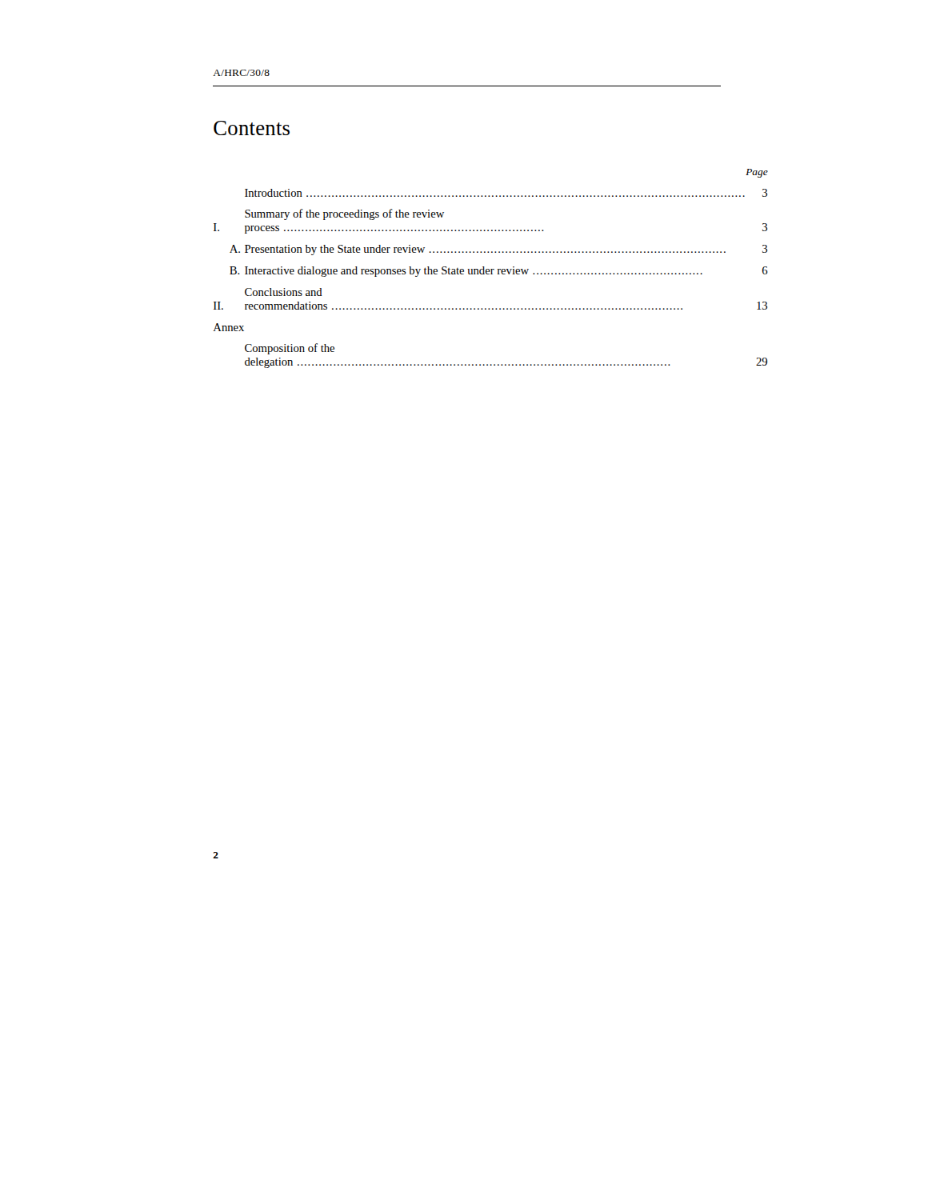A/HRC/30/8
Contents
| | | | Page |
| | | Introduction ......................................................................................................................... | 3 |
| I. | | Summary of the proceedings of the review process ........................................................................ | 3 |
| | A. | Presentation by the State under review .................................................................................. | 3 |
| | B. | Interactive dialogue and responses by the State under review ............................................... | 6 |
| II. | | Conclusions and recommendations ................................................................................................. | 13 |
| Annex | | |
| | | Composition of the delegation ....................................................................................................... | 29 |
2